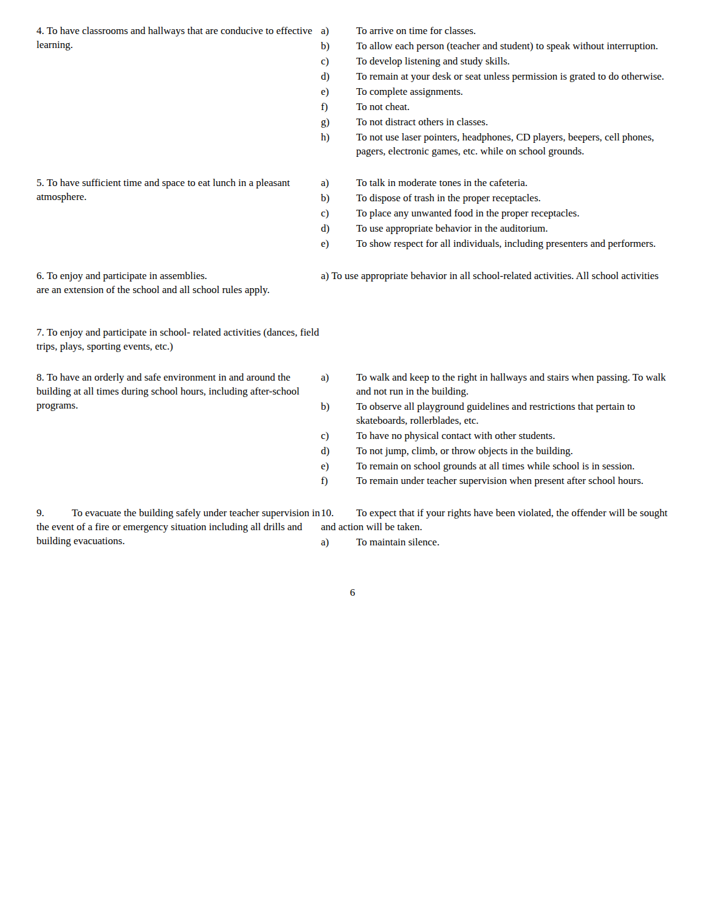| 4. To have classrooms and hallways that are conducive to effective learning. | a) To arrive on time for classes. b) To allow each person (teacher and student) to speak without interruption. c) To develop listening and study skills. d) To remain at your desk or seat unless permission is grated to do otherwise. e) To complete assignments. f) To not cheat. g) To not distract others in classes. h) To not use laser pointers, headphones, CD players, beepers, cell phones, pagers, electronic games, etc. while on school grounds. |
| 5. To have sufficient time and space to eat lunch in a pleasant atmosphere. | a) To talk in moderate tones in the cafeteria. b) To dispose of trash in the proper receptacles. c) To place any unwanted food in the proper receptacles. d) To use appropriate behavior in the auditorium. e) To show respect for all individuals, including presenters and performers. |
| 6. To enjoy and participate in assemblies. | a) To use appropriate behavior in all school-related activities. All school activities |
are an extension of the school and all school rules apply.
| 7. To enjoy and participate in school- related activities (dances, field trips, plays, sporting events, etc.) | |
| 8. To have an orderly and safe environment in and around the building at all times during school hours, including after-school programs. | a) To walk and keep to the right in hallways and stairs when passing. To walk and not run in the building. b) To observe all playground guidelines and restrictions that pertain to skateboards, rollerblades, etc. c) To have no physical contact with other students. d) To not jump, climb, or throw objects in the building. e) To remain on school grounds at all times while school is in session. f) To remain under teacher supervision when present after school hours. |
| 9. To evacuate the building safely under teacher supervision in the event of a fire or emergency situation including all drills and building evacuations. | 10. To expect that if your rights have been violated, the offender will be sought and action will be taken. a) To maintain silence. |
6